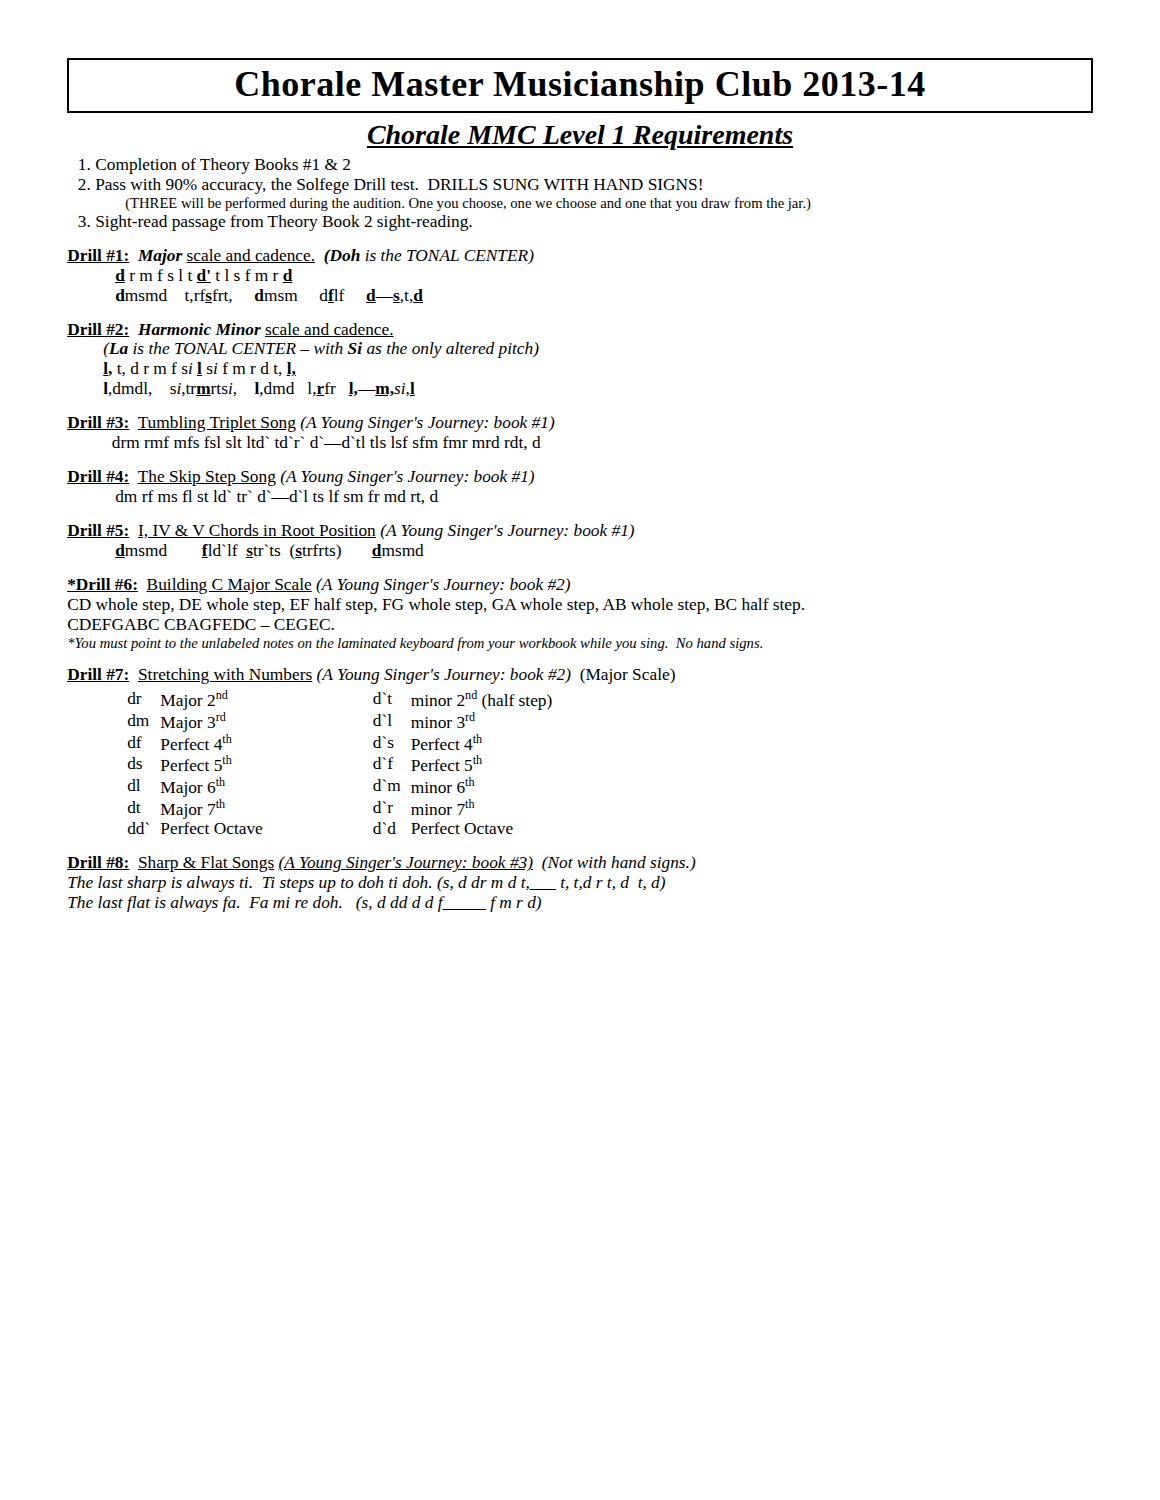Chorale Master Musicianship Club 2013-14
Chorale MMC Level 1 Requirements
Completion of Theory Books #1 & 2
Pass with 90% accuracy, the Solfege Drill test. DRILLS SUNG WITH HAND SIGNS!
(THREE will be performed during the audition. One you choose, one we choose and one that you draw from the jar.)
Sight-read passage from Theory Book 2 sight-reading.
Drill #1: Major scale and cadence. (Doh is the TONAL CENTER)
d r m f s l t d' t l s f m r d
dmsmd t,rfsfrt, dmsm dflf d—s,t,d
Drill #2: Harmonic Minor scale and cadence.
(La is the TONAL CENTER – with Si as the only altered pitch)
l, t, d r m f si l si f m r d t, l,
l,dmdl, si,trmrtsi, l,dmd l,rfr l,—m, si,l
Drill #3: Tumbling Triplet Song (A Young Singer's Journey: book #1)
drm rmf mfs fsl slt ltd` td`r` d`—d`tl tls lsf sfm fmr mrd rdt, d
Drill #4: The Skip Step Song (A Young Singer's Journey: book #1)
dm rf ms fl st ld` tr` d`—d`l ts lf sm fr md rt, d
Drill #5: I, IV & V Chords in Root Position (A Young Singer's Journey: book #1)
dmsmd fld`lf str`ts (strfrts) dmsmd
*Drill #6: Building C Major Scale (A Young Singer's Journey: book #2)
CD whole step, DE whole step, EF half step, FG whole step, GA whole step, AB whole step, BC half step.
CDEFGABC CBAGFEDC – CEGEC.
*You must point to the unlabeled notes on the laminated keyboard from your workbook while you sing. No hand signs.
Drill #7: Stretching with Numbers (A Young Singer's Journey: book #2) (Major Scale)
| dr | Major 2 nd | | d`t | minor 2 nd (half step) |
| dm | Major 3 rd | | d`l | minor 3 rd |
| df | Perfect 4 th | | d`s | Perfect 4 th |
| ds | Perfect 5 th | | d`f | Perfect 5 th |
| dl | Major 6 th | | d`m | minor 6 th |
| dt | Major 7 th | | d`r | minor 7 th |
| dd` | Perfect Octave | | d`d | Perfect Octave |
Drill #8: Sharp & Flat Songs (A Young Singer's Journey: book #3) (Not with hand signs.)
The last sharp is always ti. Ti steps up to doh ti doh. (s, d dr m d t,___ t, t,d r t, d t, d)
The last flat is always fa. Fa mi re doh. (s, d dd d d f_____ f m r d)